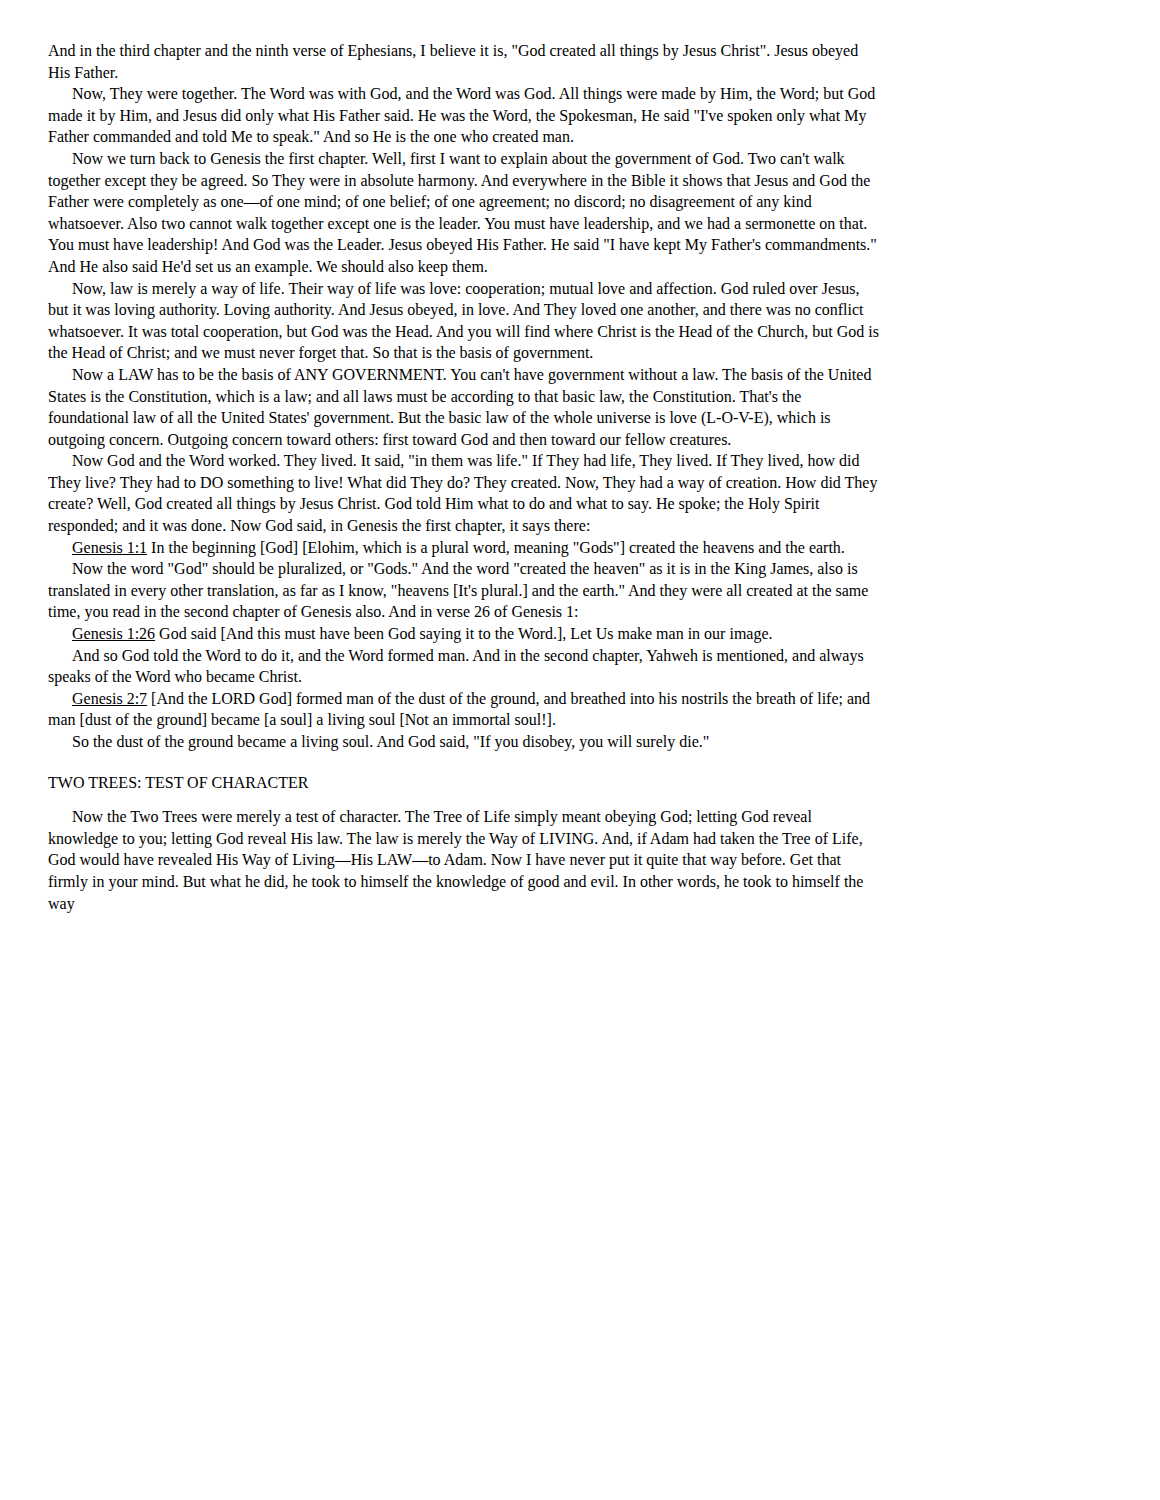And in the third chapter and the ninth verse of Ephesians, I believe it is, "God created all things by Jesus Christ". Jesus obeyed His Father.
Now, They were together. The Word was with God, and the Word was God. All things were made by Him, the Word; but God made it by Him, and Jesus did only what His Father said. He was the Word, the Spokesman, He said "I've spoken only what My Father commanded and told Me to speak." And so He is the one who created man.
Now we turn back to Genesis the first chapter. Well, first I want to explain about the government of God. Two can't walk together except they be agreed. So They were in absolute harmony. And everywhere in the Bible it shows that Jesus and God the Father were completely as one—of one mind; of one belief; of one agreement; no discord; no disagreement of any kind whatsoever. Also two cannot walk together except one is the leader. You must have leadership, and we had a sermonette on that. You must have leadership! And God was the Leader. Jesus obeyed His Father. He said "I have kept My Father's commandments." And He also said He'd set us an example. We should also keep them.
Now, law is merely a way of life. Their way of life was love: cooperation; mutual love and affection. God ruled over Jesus, but it was loving authority. Loving authority. And Jesus obeyed, in love. And They loved one another, and there was no conflict whatsoever. It was total cooperation, but God was the Head. And you will find where Christ is the Head of the Church, but God is the Head of Christ; and we must never forget that. So that is the basis of government.
Now a LAW has to be the basis of ANY GOVERNMENT. You can't have government without a law. The basis of the United States is the Constitution, which is a law; and all laws must be according to that basic law, the Constitution. That's the foundational law of all the United States' government. But the basic law of the whole universe is love (L-O-V-E), which is outgoing concern. Outgoing concern toward others: first toward God and then toward our fellow creatures.
Now God and the Word worked. They lived. It said, "in them was life." If They had life, They lived. If They lived, how did They live? They had to DO something to live! What did They do? They created. Now, They had a way of creation. How did They create? Well, God created all things by Jesus Christ. God told Him what to do and what to say. He spoke; the Holy Spirit responded; and it was done. Now God said, in Genesis the first chapter, it says there:
Genesis 1:1 In the beginning [God] [Elohim, which is a plural word, meaning "Gods"] created the heavens and the earth.
Now the word "God" should be pluralized, or "Gods." And the word "created the heaven" as it is in the King James, also is translated in every other translation, as far as I know, "heavens [It's plural.] and the earth." And they were all created at the same time, you read in the second chapter of Genesis also. And in verse 26 of Genesis 1:
Genesis 1:26 God said [And this must have been God saying it to the Word.], Let Us make man in our image.
And so God told the Word to do it, and the Word formed man. And in the second chapter, Yahweh is mentioned, and always speaks of the Word who became Christ.
Genesis 2:7 [And the LORD God] formed man of the dust of the ground, and breathed into his nostrils the breath of life; and man [dust of the ground] became [a soul] a living soul [Not an immortal soul!].
So the dust of the ground became a living soul. And God said, "If you disobey, you will surely die."
TWO TREES: TEST OF CHARACTER
Now the Two Trees were merely a test of character. The Tree of Life simply meant obeying God; letting God reveal knowledge to you; letting God reveal His law. The law is merely the Way of LIVING. And, if Adam had taken the Tree of Life, God would have revealed His Way of Living—His LAW—to Adam. Now I have never put it quite that way before. Get that firmly in your mind. But what he did, he took to himself the knowledge of good and evil. In other words, he took to himself the way